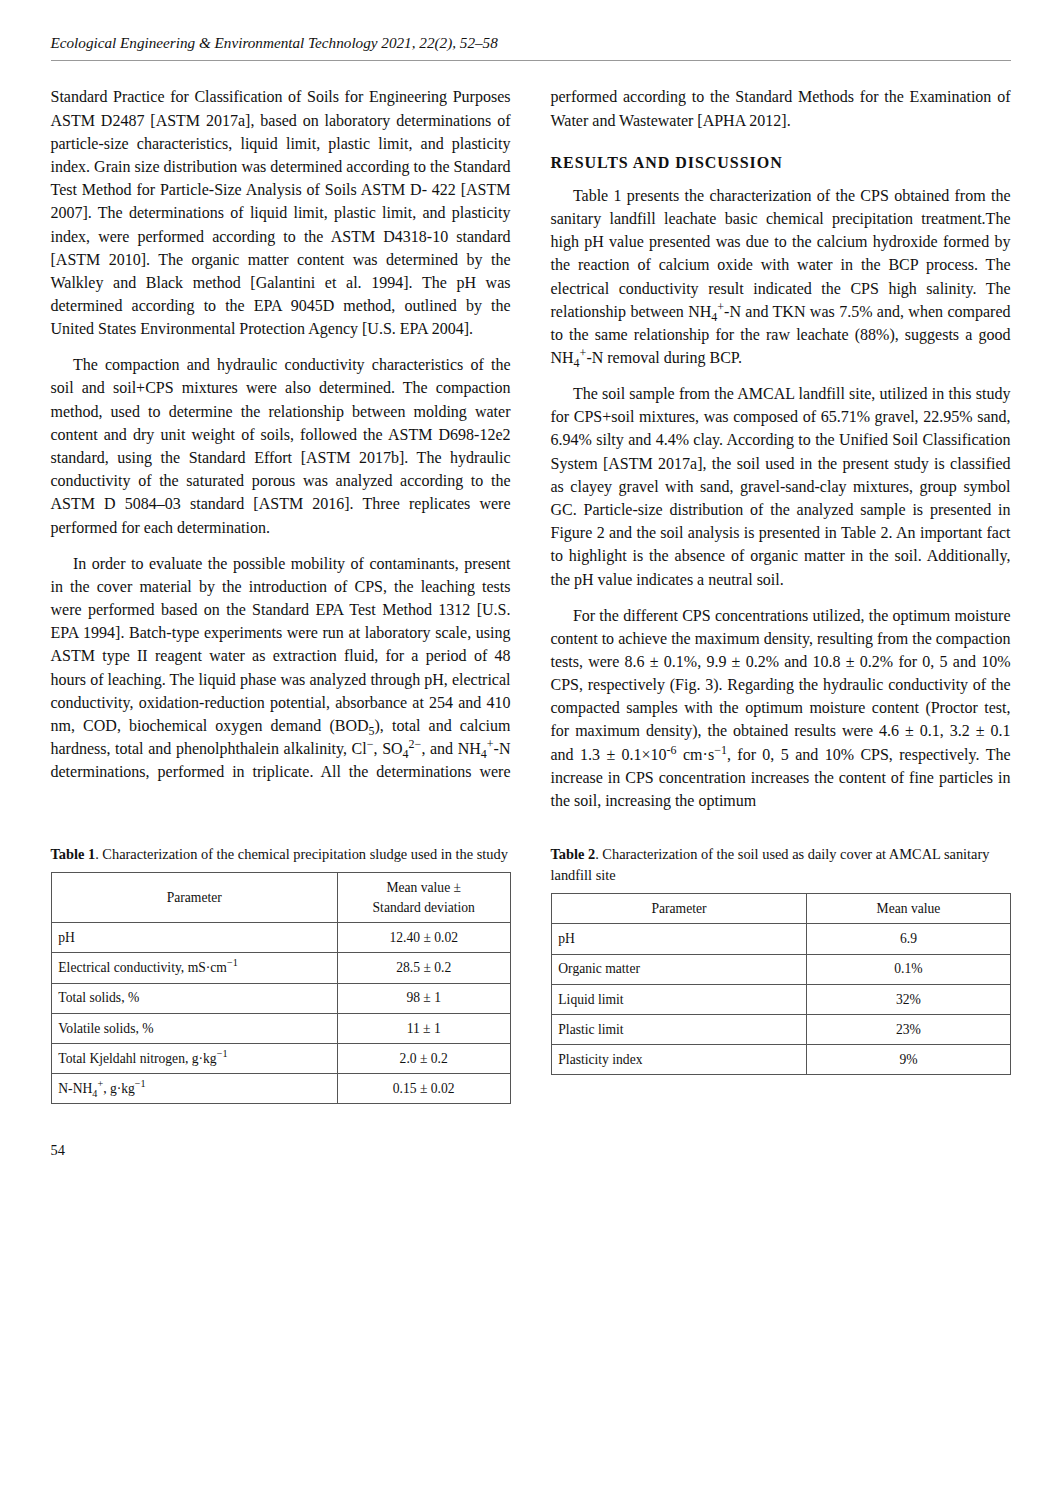Ecological Engineering & Environmental Technology 2021, 22(2), 52–58
Standard Practice for Classification of Soils for Engineering Purposes ASTM D2487 [ASTM 2017a], based on laboratory determinations of particle-size characteristics, liquid limit, plastic limit, and plasticity index. Grain size distribution was determined according to the Standard Test Method for Particle-Size Analysis of Soils ASTM D- 422 [ASTM 2007]. The determinations of liquid limit, plastic limit, and plasticity index, were performed according to the ASTM D4318-10 standard [ASTM 2010]. The organic matter content was determined by the Walkley and Black method [Galantini et al. 1994]. The pH was determined according to the EPA 9045D method, outlined by the United States Environmental Protection Agency [U.S. EPA 2004].
The compaction and hydraulic conductivity characteristics of the soil and soil+CPS mixtures were also determined. The compaction method, used to determine the relationship between molding water content and dry unit weight of soils, followed the ASTM D698-12e2 standard, using the Standard Effort [ASTM 2017b]. The hydraulic conductivity of the saturated porous was analyzed according to the ASTM D 5084–03 standard [ASTM 2016]. Three replicates were performed for each determination.
In order to evaluate the possible mobility of contaminants, present in the cover material by the introduction of CPS, the leaching tests were performed based on the Standard EPA Test Method 1312 [U.S. EPA 1994]. Batch-type experiments were run at laboratory scale, using ASTM type II reagent water as extraction fluid, for a period of 48 hours of leaching. The liquid phase was analyzed through pH, electrical conductivity, oxidation-reduction potential, absorbance at 254 and 410 nm, COD, biochemical oxygen demand (BOD5), total and calcium hardness, total and phenolphthalein alkalinity, Cl−, SO42−, and NH4+-N determinations, performed in triplicate. All the determinations were performed according to the Standard Methods for the Examination of Water and Wastewater [APHA 2012].
Results and Discussion
Table 1 presents the characterization of the CPS obtained from the sanitary landfill leachate basic chemical precipitation treatment.The high pH value presented was due to the calcium hydroxide formed by the reaction of calcium oxide with water in the BCP process. The electrical conductivity result indicated the CPS high salinity. The relationship between NH4+-N and TKN was 7.5% and, when compared to the same relationship for the raw leachate (88%), suggests a good NH4+-N removal during BCP.
The soil sample from the AMCAL landfill site, utilized in this study for CPS+soil mixtures, was composed of 65.71% gravel, 22.95% sand, 6.94% silty and 4.4% clay. According to the Unified Soil Classification System [ASTM 2017a], the soil used in the present study is classified as clayey gravel with sand, gravel-sand-clay mixtures, group symbol GC. Particle-size distribution of the analyzed sample is presented in Figure 2 and the soil analysis is presented in Table 2. An important fact to highlight is the absence of organic matter in the soil. Additionally, the pH value indicates a neutral soil.
For the different CPS concentrations utilized, the optimum moisture content to achieve the maximum density, resulting from the compaction tests, were 8.6 ± 0.1%, 9.9 ± 0.2% and 10.8 ± 0.2% for 0, 5 and 10% CPS, respectively (Fig. 3). Regarding the hydraulic conductivity of the compacted samples with the optimum moisture content (Proctor test, for maximum density), the obtained results were 4.6 ± 0.1, 3.2 ± 0.1 and 1.3 ± 0.1×10-6 cm·s−1, for 0, 5 and 10% CPS, respectively. The increase in CPS concentration increases the content of fine particles in the soil, increasing the optimum
Table 1. Characterization of the chemical precipitation sludge used in the study
| Parameter | Mean value ± Standard deviation |
| --- | --- |
| pH | 12.40 ± 0.02 |
| Electrical conductivity, mS·cm −1 | 28.5 ± 0.2 |
| Total solids, % | 98 ± 1 |
| Volatile solids, % | 11 ± 1 |
| Total Kjeldahl nitrogen, g·kg −1 | 2.0 ± 0.2 |
| N-NH 4 + , g·kg −1 | 0.15 ± 0.02 |
Table 2. Characterization of the soil used as daily cover at AMCAL sanitary landfill site
| Parameter | Mean value |
| --- | --- |
| pH | 6.9 |
| Organic matter | 0.1% |
| Liquid limit | 32% |
| Plastic limit | 23% |
| Plasticity index | 9% |
54